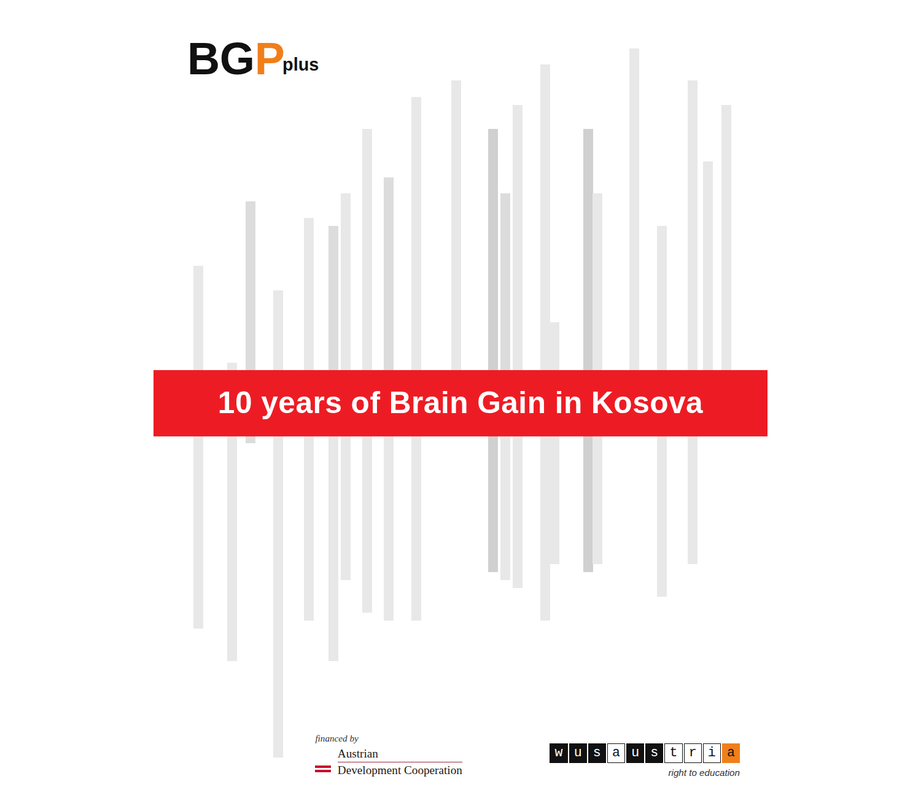BGP plus
10 years of Brain Gain in Kosova
financed by
Austrian Development Cooperation
wusaustria
right to education